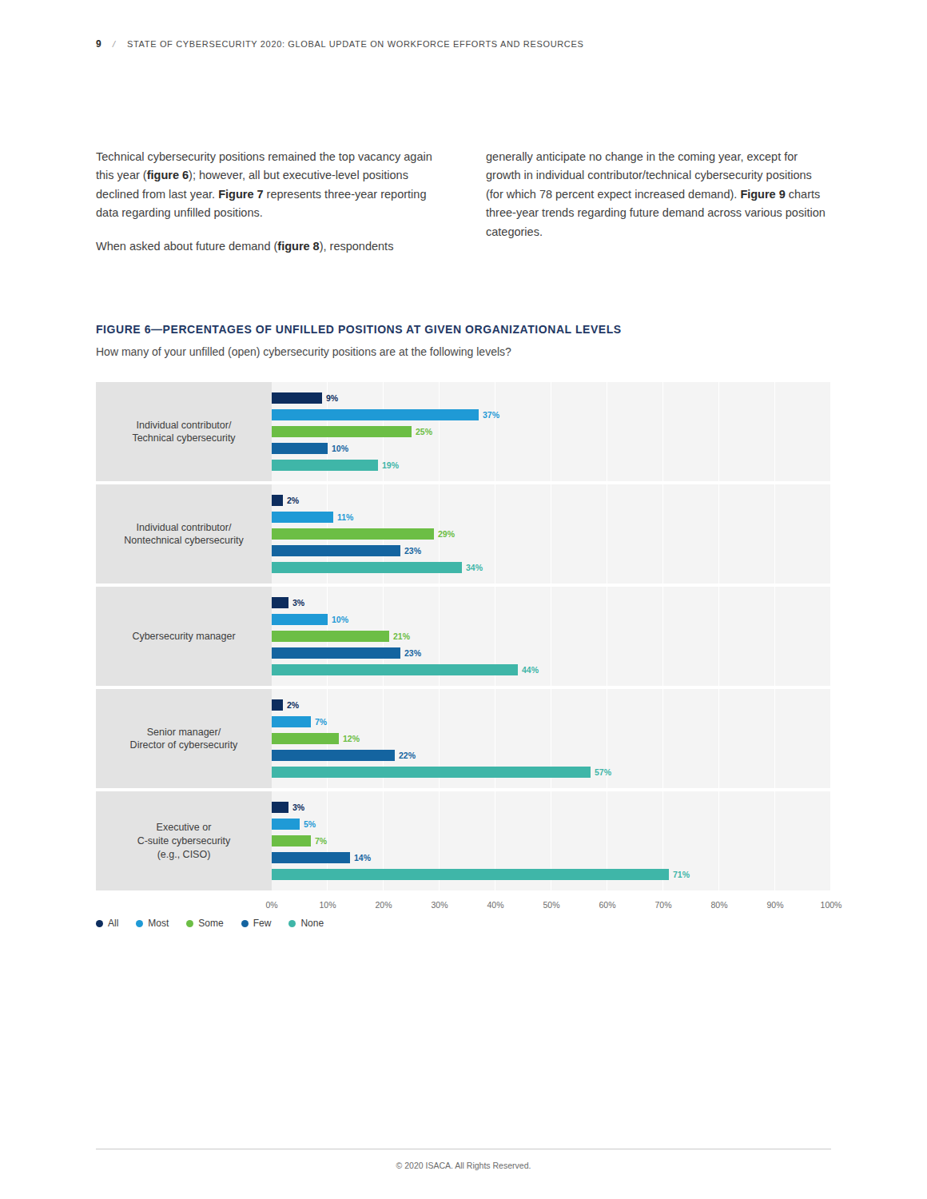9 / State of Cybersecurity 2020: Global Update on Workforce Efforts and Resources
Technical cybersecurity positions remained the top vacancy again this year (figure 6); however, all but executive-level positions declined from last year. Figure 7 represents three-year reporting data regarding unfilled positions.
When asked about future demand (figure 8), respondents
generally anticipate no change in the coming year, except for growth in individual contributor/technical cybersecurity positions (for which 78 percent expect increased demand). Figure 9 charts three-year trends regarding future demand across various position categories.
Figure 6—Percentages of Unfilled Positions at Given Organizational Levels
How many of your unfilled (open) cybersecurity positions are at the following levels?
Individual contributor/
Technical cybersecurity
9%
37%
25%
10%
19%
Individual contributor/
Nontechnical cybersecurity
2%
11%
29%
23%
34%
Cybersecurity manager
3%
10%
21%
23%
44%
Senior manager/
Director of cybersecurity
2%
7%
12%
22%
57%
Executive or
C-suite cybersecurity
(e.g., CISO)
3%
5%
7%
14%
71%
0% 10% 20% 30% 40% 50% 60% 70% 80% 90% 100%
All Most Some Few None
© 2020 ISACA. All Rights Reserved.